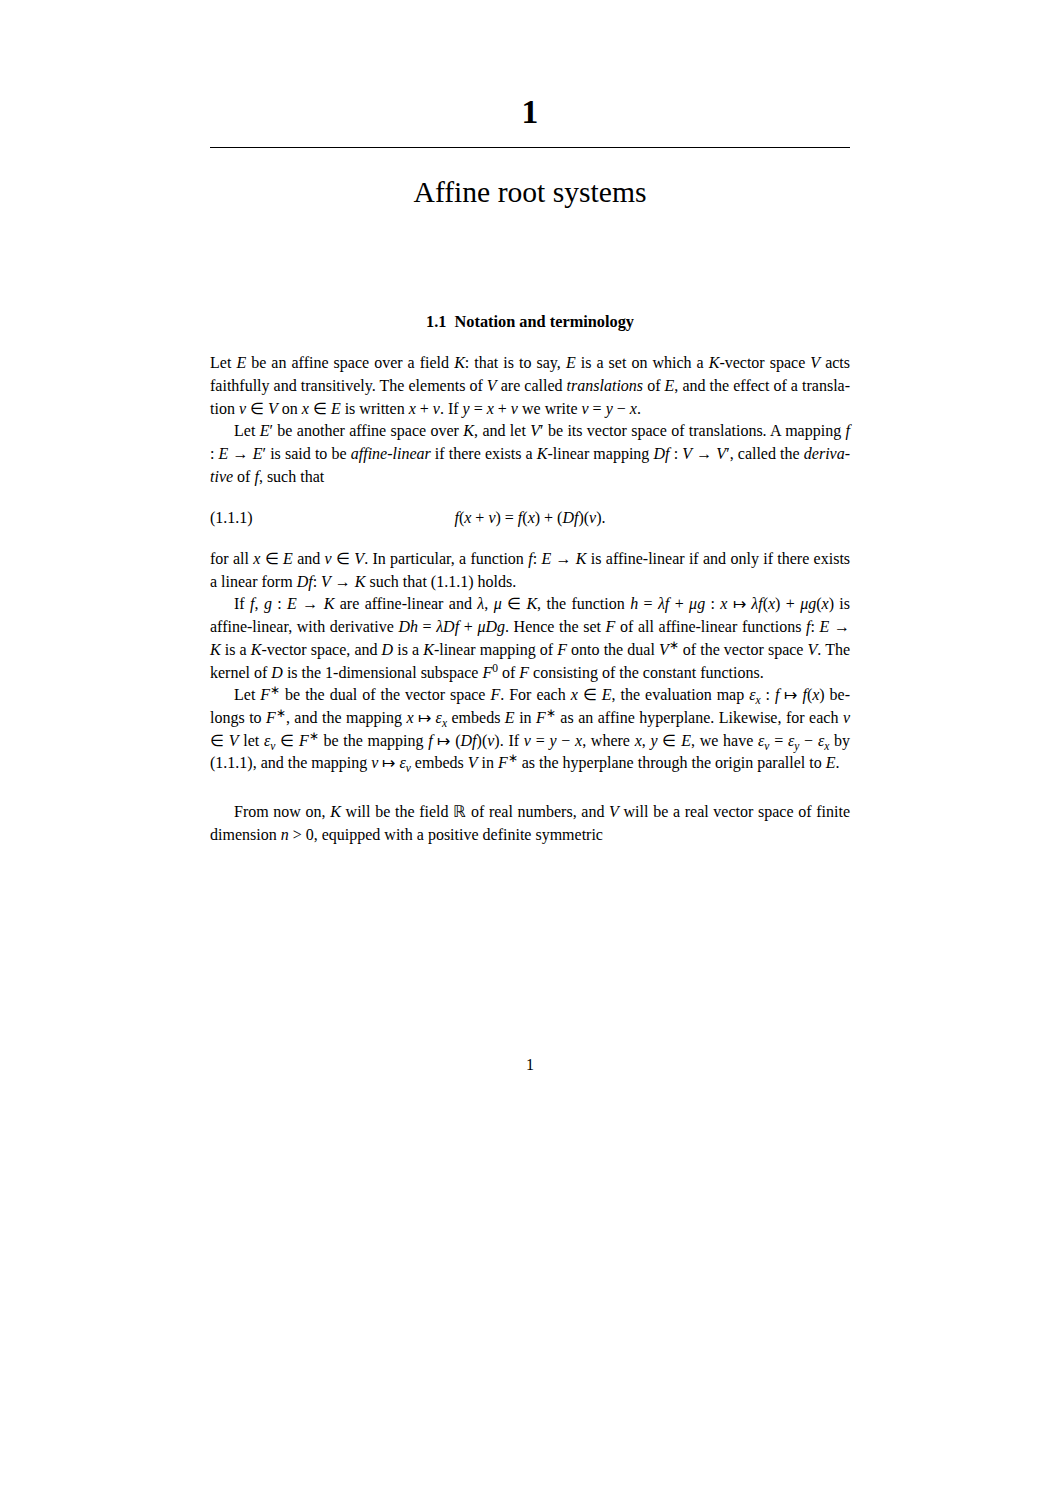1
Affine root systems
1.1 Notation and terminology
Let E be an affine space over a field K: that is to say, E is a set on which a K-vector space V acts faithfully and transitively. The elements of V are called translations of E, and the effect of a translation v ∈ V on x ∈ E is written x + v. If y = x + v we write v = y − x.
Let E′ be another affine space over K, and let V′ be its vector space of translations. A mapping f : E → E′ is said to be affine-linear if there exists a K-linear mapping Df : V → V′, called the derivative of f, such that
(1.1.1) f(x + v) = f(x) + (Df)(v).
for all x ∈ E and v ∈ V. In particular, a function f: E → K is affine-linear if and only if there exists a linear form Df: V → K such that (1.1.1) holds.
If f, g : E → K are affine-linear and λ, μ ∈ K, the function h = λf + μg : x ↦ λf(x) + μg(x) is affine-linear, with derivative Dh = λDf + μDg. Hence the set F of all affine-linear functions f: E → K is a K-vector space, and D is a K-linear mapping of F onto the dual V∗ of the vector space V. The kernel of D is the 1-dimensional subspace F0 of F consisting of the constant functions.
Let F∗ be the dual of the vector space F. For each x ∈ E, the evaluation map εx : f ↦ f(x) belongs to F∗, and the mapping x ↦ εx embeds E in F∗ as an affine hyperplane. Likewise, for each v ∈ V let εv ∈ F∗ be the mapping f ↦ (Df)(v). If v = y − x, where x, y ∈ E, we have εv = εy − εx by (1.1.1), and the mapping v ↦ εv embeds V in F∗ as the hyperplane through the origin parallel to E.
From now on, K will be the field ℝ of real numbers, and V will be a real vector space of finite dimension n > 0, equipped with a positive definite symmetric
1